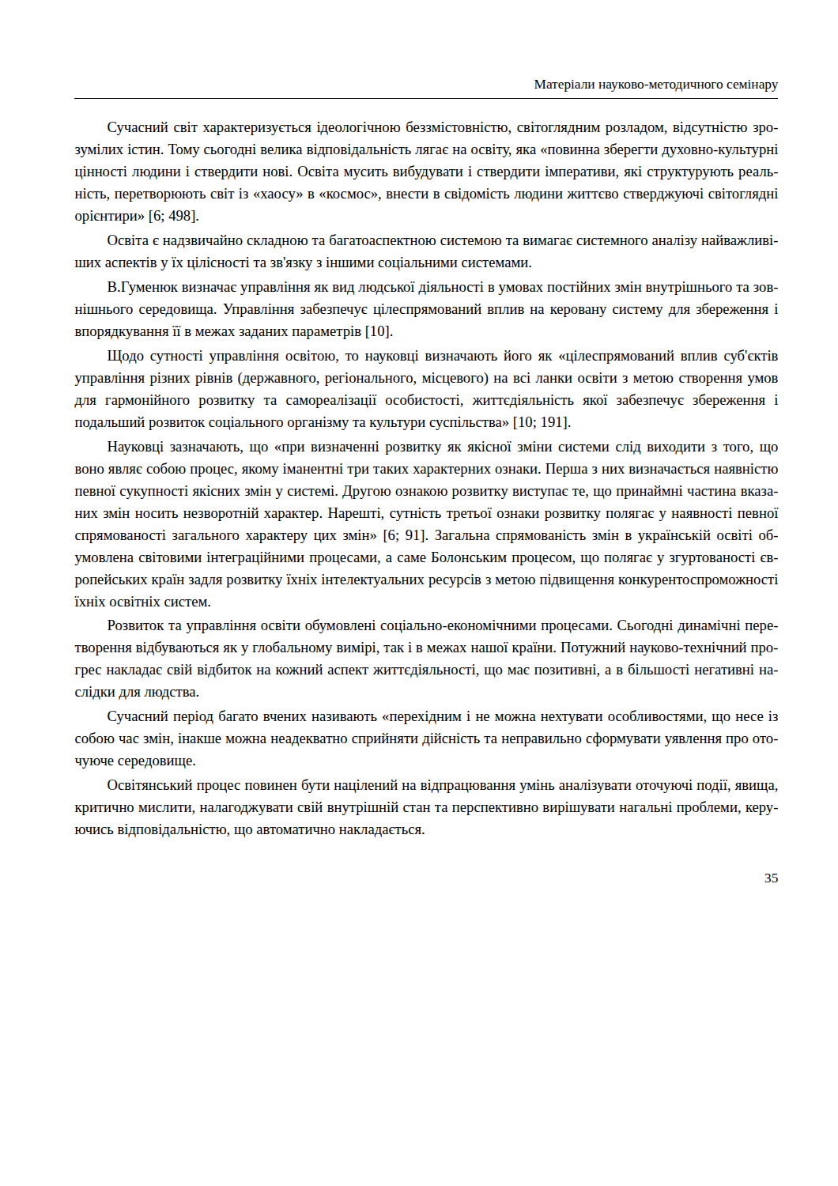Матеріали науково-методичного семінару
Сучасний світ характеризується ідеологічною беззмістовністю, світоглядним розладом, відсутністю зрозумілих істин. Тому сьогодні велика відповідальність лягає на освіту, яка «повинна зберегти духовно-культурні цінності людини і ствердити нові. Освіта мусить вибудувати і ствердити імперативи, які структурують реальність, перетворюють світ із «хаосу» в «космос», внести в свідомість людини життєво стверджуючі світоглядні орієнтири» [6; 498].
Освіта є надзвичайно складною та багатоаспектною системою та вимагає системного аналізу найважливіших аспектів у їх цілісності та зв'язку з іншими соціальними системами.
В.Гуменюк визначає управління як вид людської діяльності в умовах постійних змін внутрішнього та зовнішнього середовища. Управління забезпечує цілеспрямований вплив на керовану систему для збереження і впорядкування її в межах заданих параметрів [10].
Щодо сутності управління освітою, то науковці визначають його як «цілеспрямований вплив суб'єктів управління різних рівнів (державного, регіонального, місцевого) на всі ланки освіти з метою створення умов для гармонійного розвитку та самореалізації особистості, життєдіяльність якої забезпечує збереження і подальший розвиток соціального організму та культури суспільства» [10; 191].
Науковці зазначають, що «при визначенні розвитку як якісної зміни системи слід виходити з того, що воно являє собою процес, якому іманентні три таких характерних ознаки. Перша з них визначається наявністю певної сукупності якісних змін у системі. Другою ознакою розвитку виступає те, що принаймні частина вказаних змін носить незворотній характер. Нарешті, сутність третьої ознаки розвитку полягає у наявності певної спрямованості загального характеру цих змін» [6; 91]. Загальна спрямованість змін в українській освіті обумовлена світовими інтеграційними процесами, а саме Болонським процесом, що полягає у згуртованості європейських країн задля розвитку їхніх інтелектуальних ресурсів з метою підвищення конкурентоспроможності їхніх освітніх систем.
Розвиток та управління освіти обумовлені соціально-економічними процесами. Сьогодні динамічні перетворення відбуваються як у глобальному вимірі, так і в межах нашої країни. Потужний науково-технічний прогрес накладає свій відбиток на кожний аспект життєдіяльності, що має позитивні, а в більшості негативні наслідки для людства.
Сучасний період багато вчених називають «перехідним і не можна нехтувати особливостями, що несе із собою час змін, інакше можна неадекватно сприйняти дійсність та неправильно сформувати уявлення про оточуюче середовище.
Освітянський процес повинен бути націлений на відпрацювання умінь аналізувати оточуючі події, явища, критично мислити, налагоджувати свій внутрішній стан та перспективно вирішувати нагальні проблеми, керуючись відповідальністю, що автоматично накладається.
35